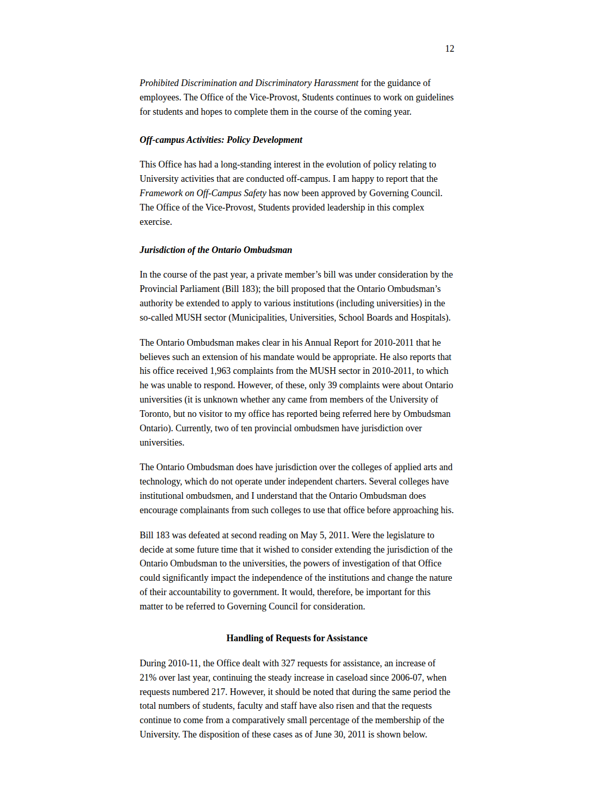12
Prohibited Discrimination and Discriminatory Harassment for the guidance of employees. The Office of the Vice-Provost, Students continues to work on guidelines for students and hopes to complete them in the course of the coming year.
Off-campus Activities: Policy Development
This Office has had a long-standing interest in the evolution of policy relating to University activities that are conducted off-campus. I am happy to report that the Framework on Off-Campus Safety has now been approved by Governing Council. The Office of the Vice-Provost, Students provided leadership in this complex exercise.
Jurisdiction of the Ontario Ombudsman
In the course of the past year, a private member’s bill was under consideration by the Provincial Parliament (Bill 183); the bill proposed that the Ontario Ombudsman’s authority be extended to apply to various institutions (including universities) in the so-called MUSH sector (Municipalities, Universities, School Boards and Hospitals).
The Ontario Ombudsman makes clear in his Annual Report for 2010-2011 that he believes such an extension of his mandate would be appropriate. He also reports that his office received 1,963 complaints from the MUSH sector in 2010-2011, to which he was unable to respond. However, of these, only 39 complaints were about Ontario universities (it is unknown whether any came from members of the University of Toronto, but no visitor to my office has reported being referred here by Ombudsman Ontario). Currently, two of ten provincial ombudsmen have jurisdiction over universities.
The Ontario Ombudsman does have jurisdiction over the colleges of applied arts and technology, which do not operate under independent charters. Several colleges have institutional ombudsmen, and I understand that the Ontario Ombudsman does encourage complainants from such colleges to use that office before approaching his.
Bill 183 was defeated at second reading on May 5, 2011. Were the legislature to decide at some future time that it wished to consider extending the jurisdiction of the Ontario Ombudsman to the universities, the powers of investigation of that Office could significantly impact the independence of the institutions and change the nature of their accountability to government. It would, therefore, be important for this matter to be referred to Governing Council for consideration.
Handling of Requests for Assistance
During 2010-11, the Office dealt with 327 requests for assistance, an increase of 21% over last year, continuing the steady increase in caseload since 2006-07, when requests numbered 217. However, it should be noted that during the same period the total numbers of students, faculty and staff have also risen and that the requests continue to come from a comparatively small percentage of the membership of the University. The disposition of these cases as of June 30, 2011 is shown below.